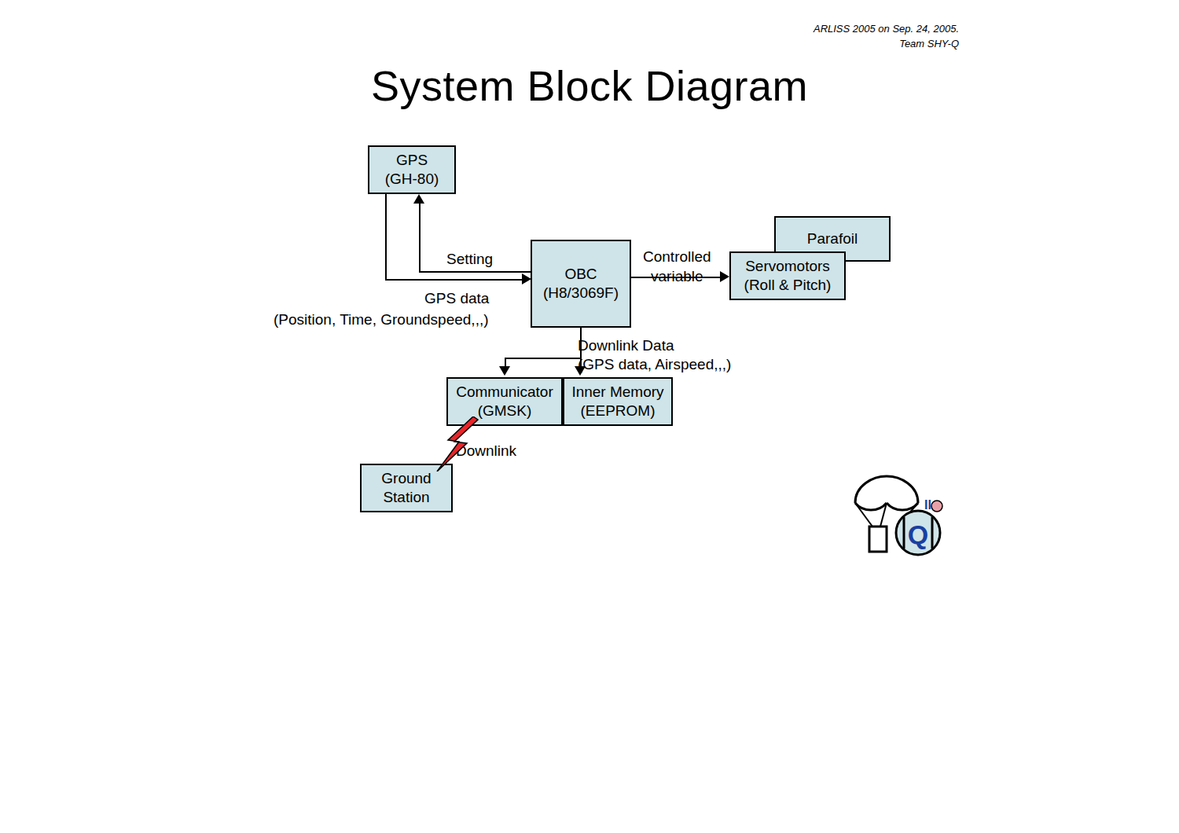ARLISS 2005 on Sep. 24, 2005.
Team SHY-Q
System Block Diagram
GPS
(GH-80)
OBC
(H8/3069F)
Parafoil
Servomotors
(Roll & Pitch)
Communicator
(GMSK)
Inner Memory
(EEPROM)
Ground
Station
Setting
GPS data
(Position, Time, Groundspeed,,,)
Controlled
variable
Downlink Data
(GPS data, Airspeed,,,)
Downlink
Q II